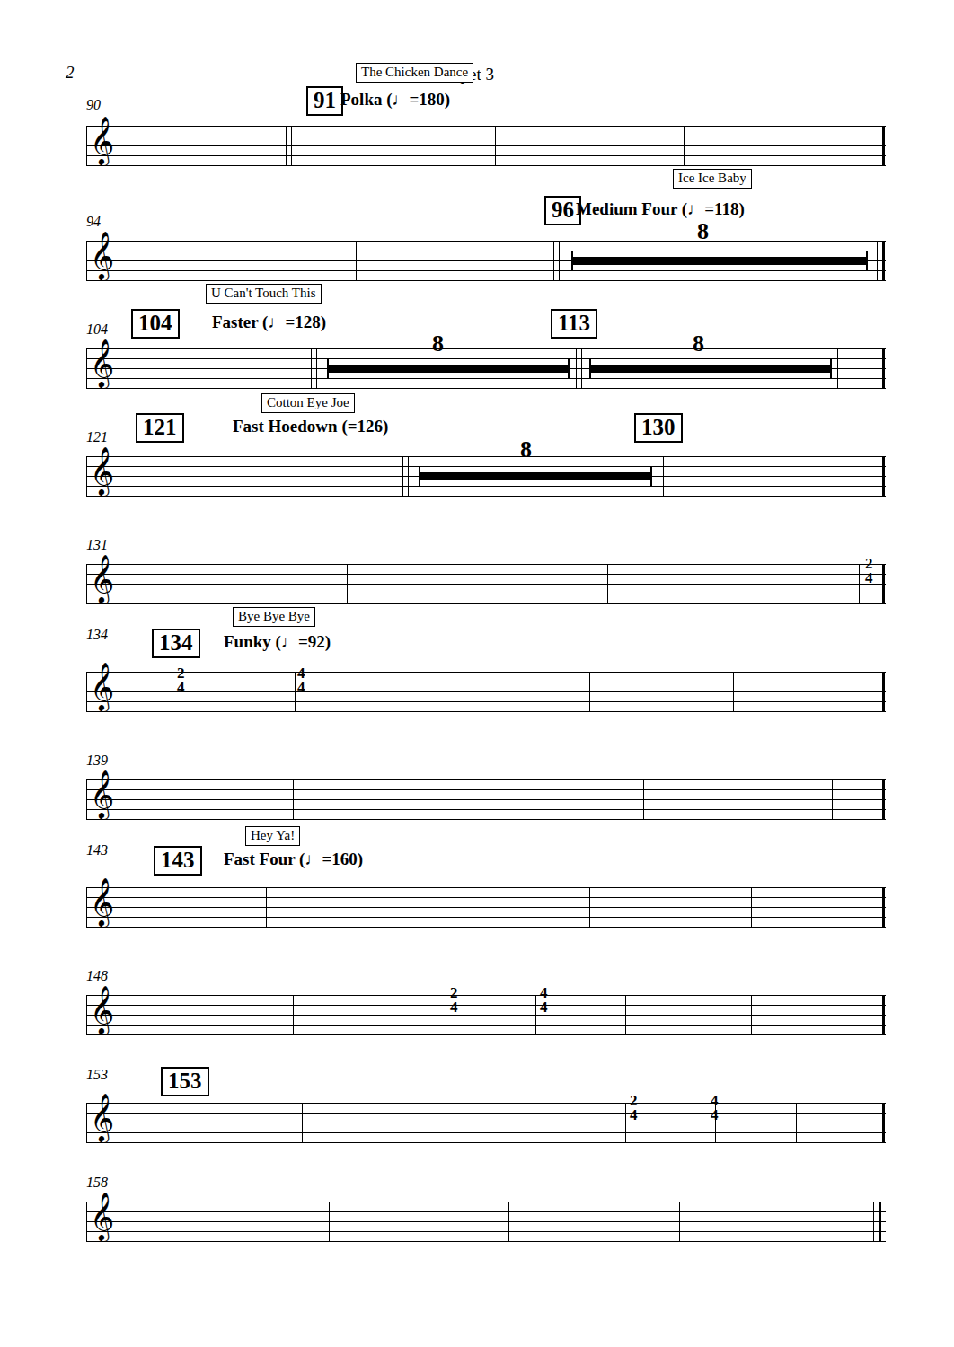2
Trumpet 3
90
The Chicken Dance
91
Polka (♩=180)
𝄞
Measures 90 to 93: Chicken Dance, Polka, quarter note equals 180.
94
Ice Ice Baby
96
Medium Four (♩=118)
8
𝄞
Measures 94 to 103: Ice Ice Baby, Medium Four, quarter note equals 118; eight-bar multimeasure rest.
104
U Can't Touch This
104
Faster (♩=128)
113
8
8
𝄞
Measures 104 to 120: U Can't Touch This, Faster, quarter note equals 128; two eight-bar multimeasure rests.
121
Cotton Eye Joe
121
Fast Hoedown (=126)
130
8
𝄞
Measures 121 to 130: Cotton Eye Joe, Fast Hoedown, equals 126; eight-bar multimeasure rest.
131
2
4
𝄞
Measures 131 to 133, ending with a change to 2/4 time.
134
Bye Bye Bye
134
Funky (♩=92)
2
4
4
4
𝄞
Measures 134 to 138: Bye Bye Bye, Funky, quarter note equals 92; 2/4 then 4/4.
139
𝄞
Measures 139 to 142.
143
Hey Ya!
143
Fast Four (♩=160)
𝄞
Measures 143 to 147: Hey Ya!, Fast Four, quarter note equals 160.
148
2
4
4
4
𝄞
Measures 148 to 152, with 2/4 and 4/4 meter changes.
153
153
2
4
4
4
𝄞
Measures 153 to 157, with 2/4 and 4/4 meter changes.
158
𝄞
Measures 158 to the final measure, ending with a marcato accent and final barline.